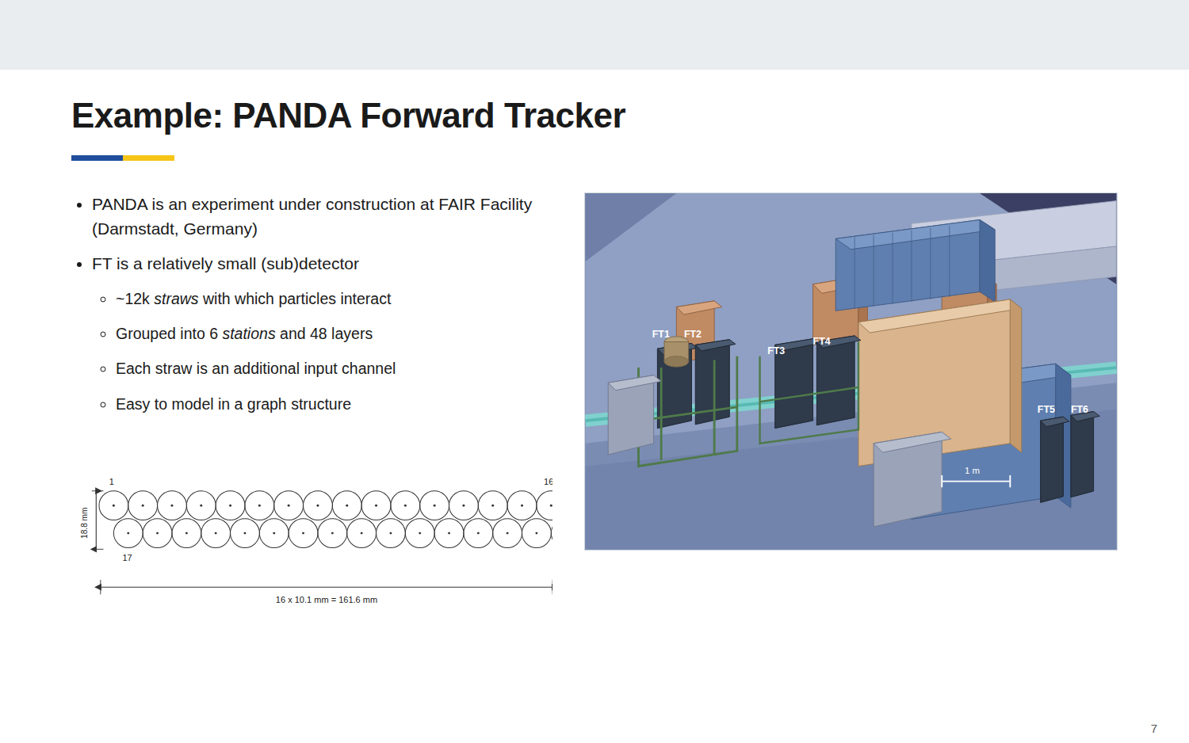Example: PANDA Forward Tracker
PANDA is an experiment under construction at FAIR Facility (Darmstadt, Germany)
FT is a relatively small (sub)detector
~12k straws with which particles interact
Grouped into 6 stations and 48 layers
Each straw is an additional input channel
Easy to model in a graph structure
18.8 mm 1 16 17 32 16 x 10.1 mm = 161.6 mm
FT1 FT2 FT3 FT4 FT5 FT6 1 m
7